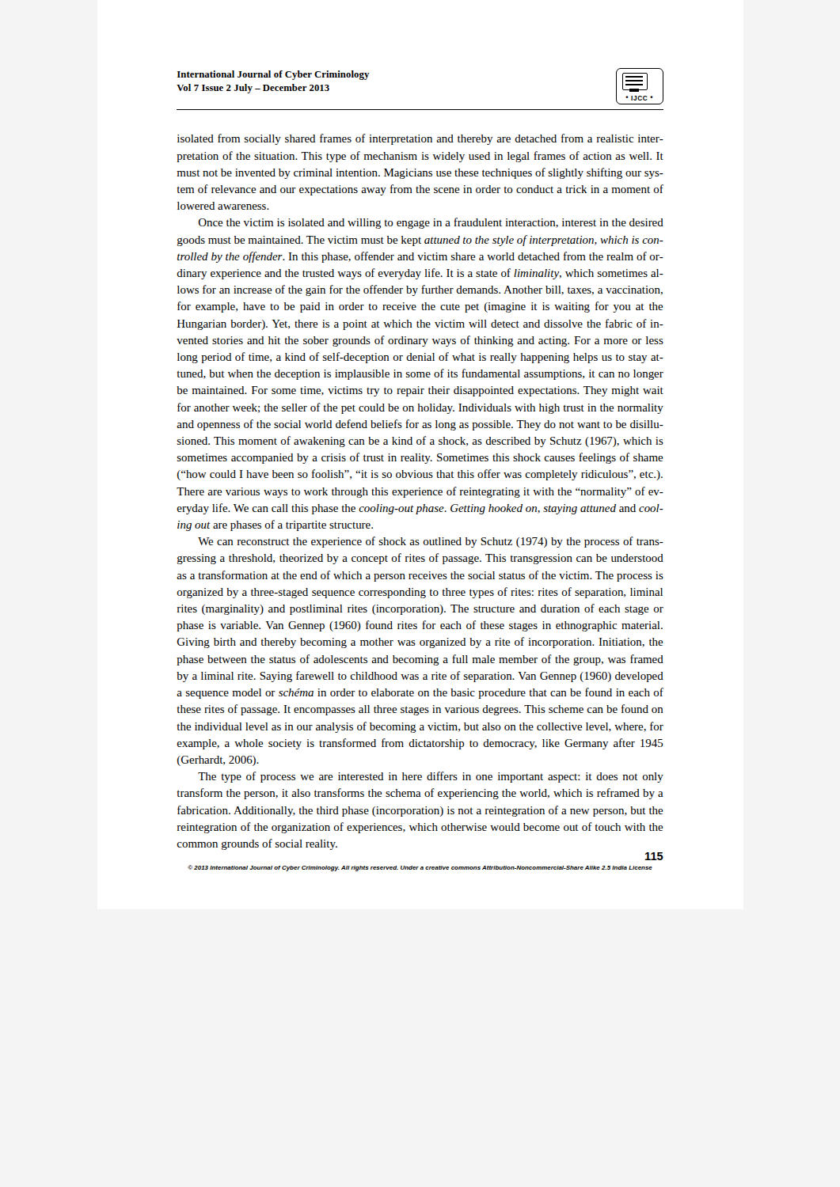International Journal of Cyber Criminology
Vol 7 Issue 2 July – December 2013
• IJCC •
isolated from socially shared frames of interpretation and thereby are detached from a realistic interpretation of the situation. This type of mechanism is widely used in legal frames of action as well. It must not be invented by criminal intention. Magicians use these techniques of slightly shifting our system of relevance and our expectations away from the scene in order to conduct a trick in a moment of lowered awareness.
Once the victim is isolated and willing to engage in a fraudulent interaction, interest in the desired goods must be maintained. The victim must be kept attuned to the style of interpretation, which is controlled by the offender. In this phase, offender and victim share a world detached from the realm of ordinary experience and the trusted ways of everyday life. It is a state of liminality, which sometimes allows for an increase of the gain for the offender by further demands. Another bill, taxes, a vaccination, for example, have to be paid in order to receive the cute pet (imagine it is waiting for you at the Hungarian border). Yet, there is a point at which the victim will detect and dissolve the fabric of invented stories and hit the sober grounds of ordinary ways of thinking and acting. For a more or less long period of time, a kind of self-deception or denial of what is really happening helps us to stay attuned, but when the deception is implausible in some of its fundamental assumptions, it can no longer be maintained. For some time, victims try to repair their disappointed expectations. They might wait for another week; the seller of the pet could be on holiday. Individuals with high trust in the normality and openness of the social world defend beliefs for as long as possible. They do not want to be disillusioned. This moment of awakening can be a kind of a shock, as described by Schutz (1967), which is sometimes accompanied by a crisis of trust in reality. Sometimes this shock causes feelings of shame (“how could I have been so foolish”, “it is so obvious that this offer was completely ridiculous”, etc.). There are various ways to work through this experience of reintegrating it with the “normality” of everyday life. We can call this phase the cooling-out phase. Getting hooked on, staying attuned and cooling out are phases of a tripartite structure.
We can reconstruct the experience of shock as outlined by Schutz (1974) by the process of transgressing a threshold, theorized by a concept of rites of passage. This transgression can be understood as a transformation at the end of which a person receives the social status of the victim. The process is organized by a three-staged sequence corresponding to three types of rites: rites of separation, liminal rites (marginality) and postliminal rites (incorporation). The structure and duration of each stage or phase is variable. Van Gennep (1960) found rites for each of these stages in ethnographic material. Giving birth and thereby becoming a mother was organized by a rite of incorporation. Initiation, the phase between the status of adolescents and becoming a full male member of the group, was framed by a liminal rite. Saying farewell to childhood was a rite of separation. Van Gennep (1960) developed a sequence model or schéma in order to elaborate on the basic procedure that can be found in each of these rites of passage. It encompasses all three stages in various degrees. This scheme can be found on the individual level as in our analysis of becoming a victim, but also on the collective level, where, for example, a whole society is transformed from dictatorship to democracy, like Germany after 1945 (Gerhardt, 2006).
The type of process we are interested in here differs in one important aspect: it does not only transform the person, it also transforms the schema of experiencing the world, which is reframed by a fabrication. Additionally, the third phase (incorporation) is not a reintegration of a new person, but the reintegration of the organization of experiences, which otherwise would become out of touch with the common grounds of social reality.
115
© 2013 International Journal of Cyber Criminology. All rights reserved. Under a creative commons Attribution-Noncommercial-Share Alike 2.5 India License